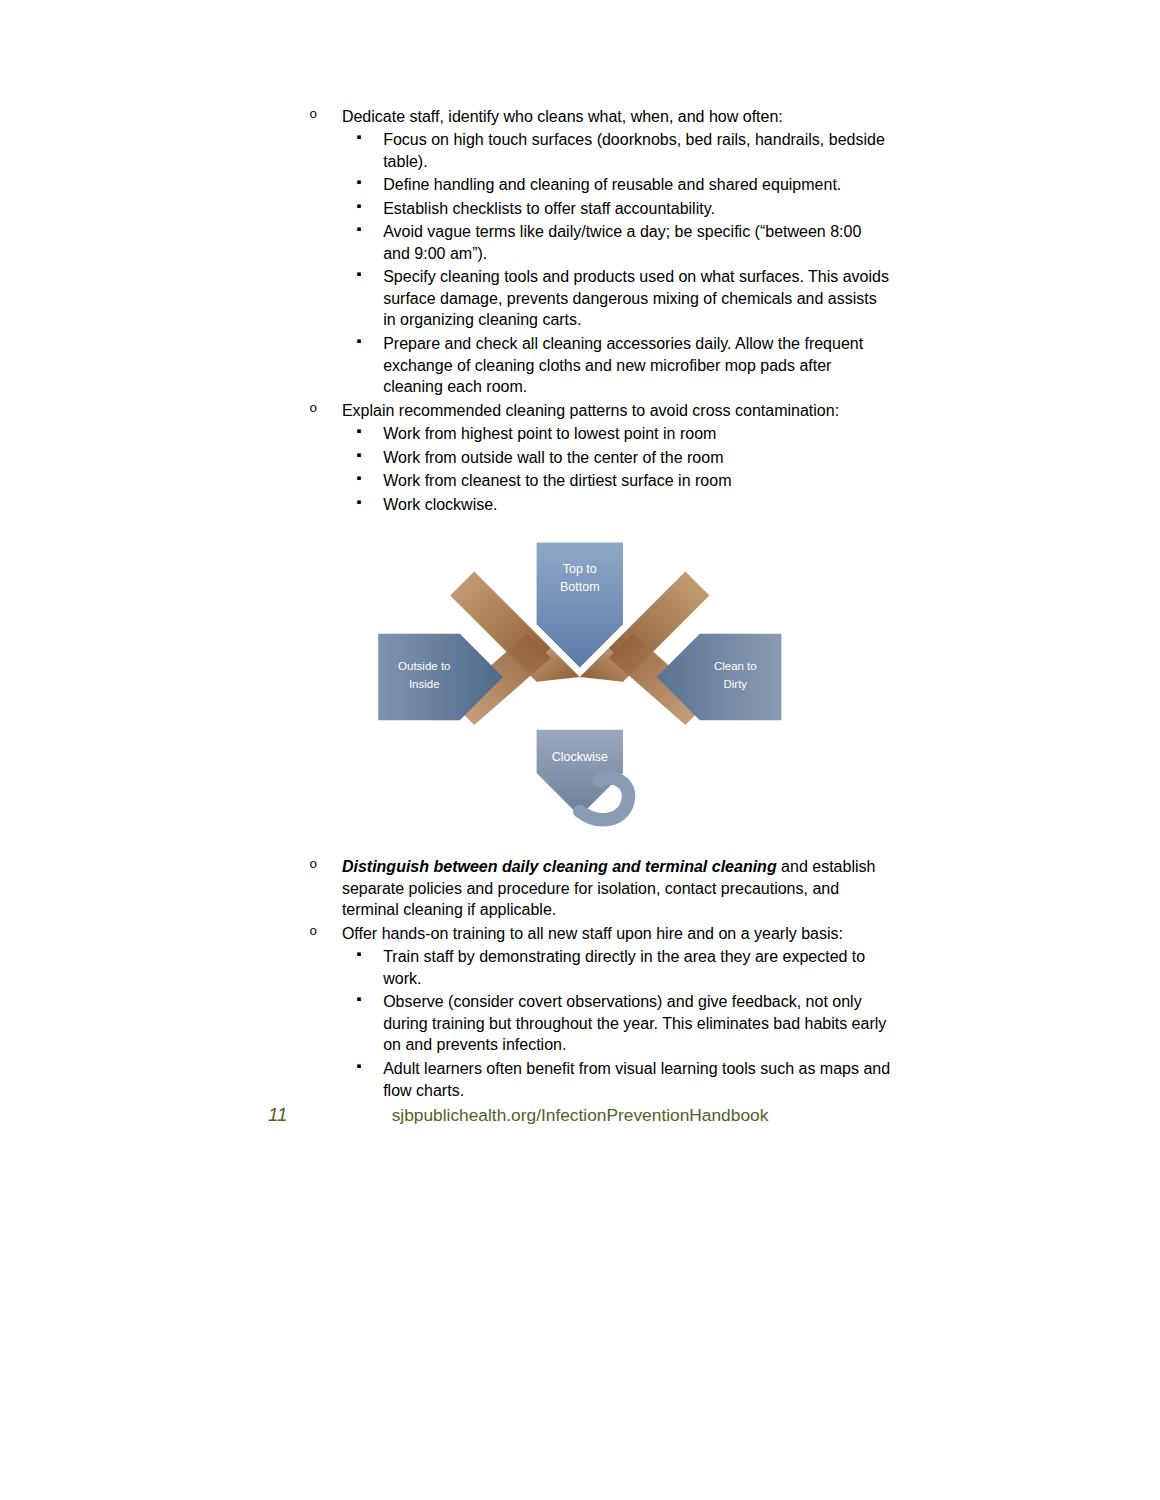Dedicate staff, identify who cleans what, when, and how often:
Focus on high touch surfaces (doorknobs, bed rails, handrails, bedside table).
Define handling and cleaning of reusable and shared equipment.
Establish checklists to offer staff accountability.
Avoid vague terms like daily/twice a day; be specific (“between 8:00 and 9:00 am”).
Specify cleaning tools and products used on what surfaces. This avoids surface damage, prevents dangerous mixing of chemicals and assists in organizing cleaning carts.
Prepare and check all cleaning accessories daily. Allow the frequent exchange of cleaning cloths and new microfiber mop pads after cleaning each room.
Explain recommended cleaning patterns to avoid cross contamination:
Work from highest point to lowest point in room
Work from outside wall to the center of the room
Work from cleanest to the dirtiest surface in room
Work clockwise.
Top to Bottom Outside to Inside Clean to Dirty Clockwise
Distinguish between daily cleaning and terminal cleaning and establish separate policies and procedure for isolation, contact precautions, and terminal cleaning if applicable.
Offer hands-on training to all new staff upon hire and on a yearly basis:
Train staff by demonstrating directly in the area they are expected to work.
Observe (consider covert observations) and give feedback, not only during training but throughout the year. This eliminates bad habits early on and prevents infection.
Adult learners often benefit from visual learning tools such as maps and flow charts.
11
sjbpublichealth.org/InfectionPreventionHandbook